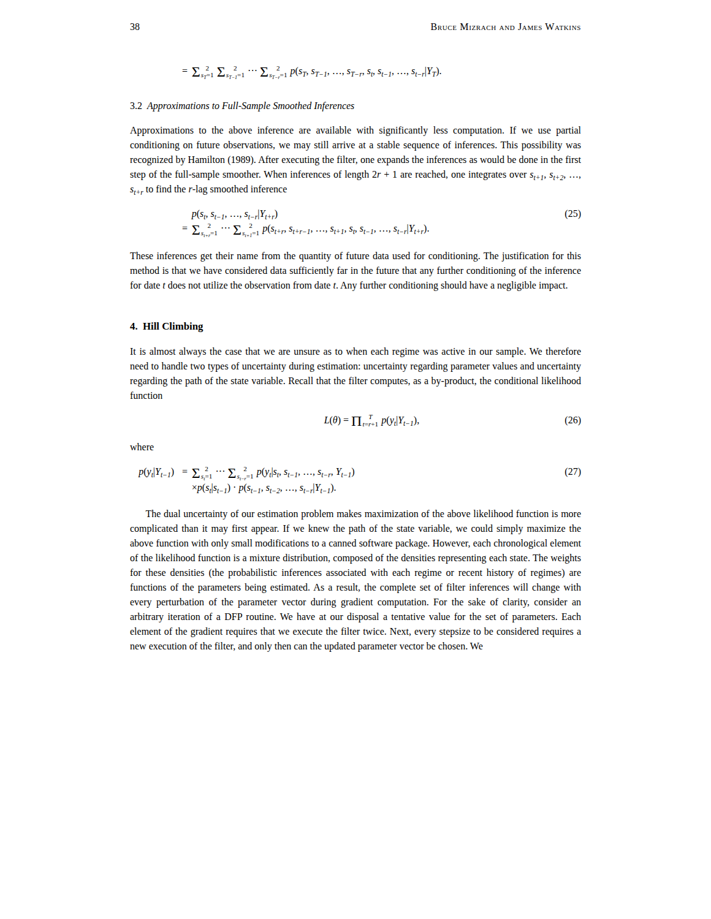38 Bruce Mizrach and James Watkins
=
Σ 2 sT=1 Σ 2 sT−1=1 ··· Σ 2 sT−r=1 p(sT, sT−1, …, sT−r, st, st−1, …, st−r|YT).
3.2 Approximations to Full-Sample Smoothed Inferences
Approximations to the above inference are available with significantly less computation. If we use partial conditioning on future observations, we may still arrive at a stable sequence of inferences. This possibility was recognized by Hamilton (1989). After executing the filter, one expands the inferences as would be done in the first step of the full-sample smoother. When inferences of length 2r + 1 are reached, one integrates over st+1, st+2, …, st+r to find the r-lag smoothed inference
p(st, st−1, …, st−r|Yt+r)
(25)
=
Σ 2 st+r=1 ··· Σ 2 st+1=1 p(st+r, st+r−1, …, st+1, st, st−1, …, st−r|Yt+r).
These inferences get their name from the quantity of future data used for conditioning. The justification for this method is that we have considered data sufficiently far in the future that any further conditioning of the inference for date t does not utilize the observation from date t. Any further conditioning should have a negligible impact.
4. Hill Climbing
It is almost always the case that we are unsure as to when each regime was active in our sample. We therefore need to handle two types of uncertainty during estimation: uncertainty regarding parameter values and uncertainty regarding the path of the state variable. Recall that the filter computes, as a by-product, the conditional likelihood function
L(θ) = ΠTt=r+1 p(yt|Yt−1),
(26)
where
p(yt|Yt−1)
=
Σ 2 st=1 ··· Σ 2 st−r=1 p(yt|st, st−1, …, st−r, Yt−1)
(27)
×p(st|st−1) · p(st−1, st−2, …, st−r|Yt−1).
The dual uncertainty of our estimation problem makes maximization of the above likelihood function is more complicated than it may first appear. If we knew the path of the state variable, we could simply maximize the above function with only small modifications to a canned software package. However, each chronological element of the likelihood function is a mixture distribution, composed of the densities representing each state. The weights for these densities (the probabilistic inferences associated with each regime or recent history of regimes) are functions of the parameters being estimated. As a result, the complete set of filter inferences will change with every perturbation of the parameter vector during gradient computation. For the sake of clarity, consider an arbitrary iteration of a DFP routine. We have at our disposal a tentative value for the set of parameters. Each element of the gradient requires that we execute the filter twice. Next, every stepsize to be considered requires a new execution of the filter, and only then can the updated parameter vector be chosen. We